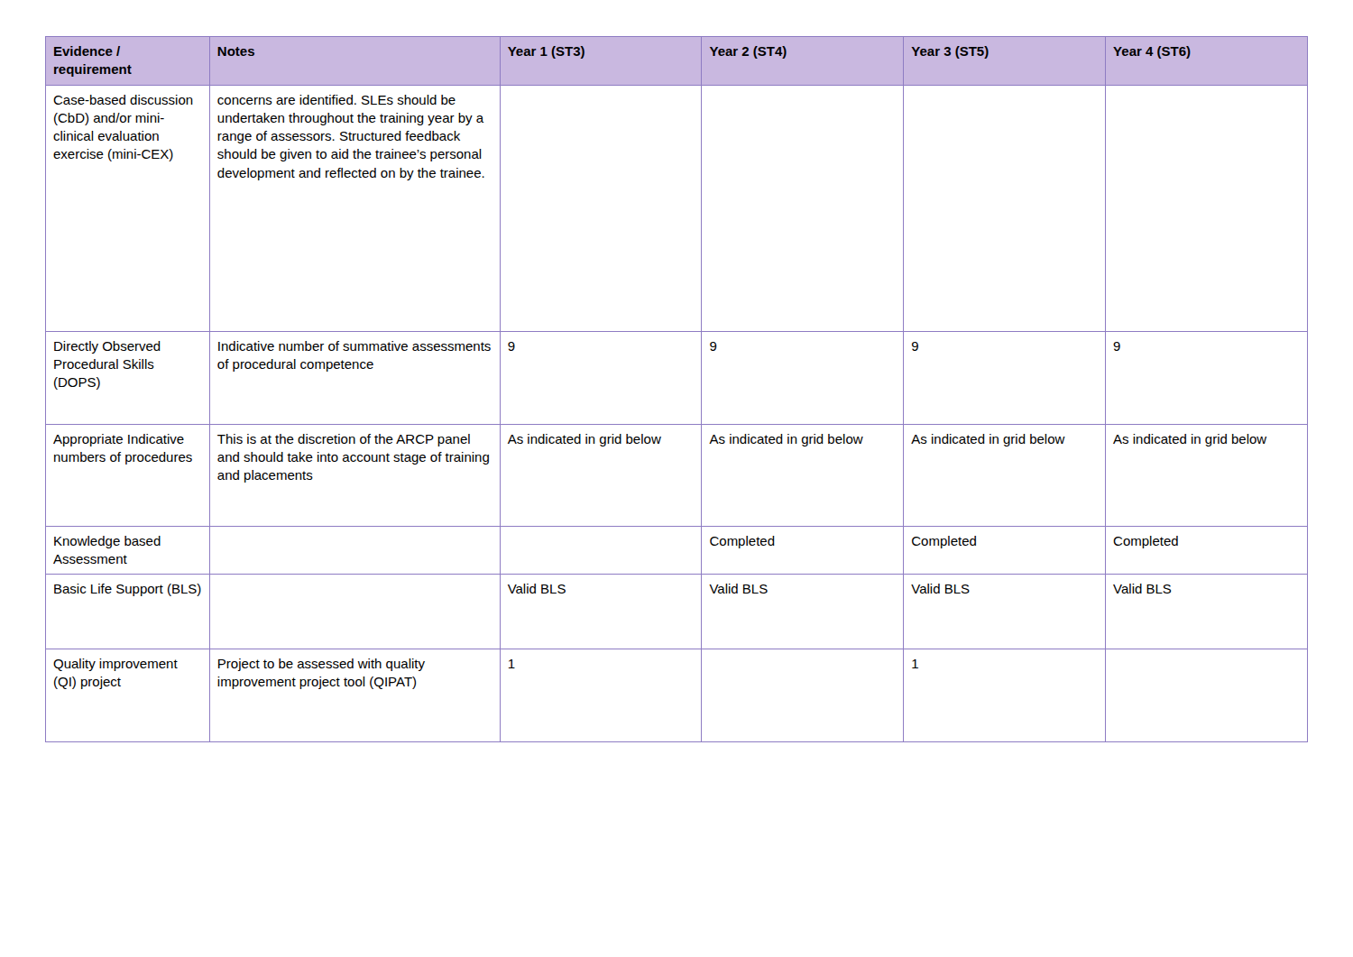| Evidence / requirement | Notes | Year 1 (ST3) | Year 2 (ST4) | Year 3 (ST5) | Year 4 (ST6) |
| --- | --- | --- | --- | --- | --- |
| Case-based discussion (CbD) and/or mini-clinical evaluation exercise (mini-CEX) | concerns are identified. SLEs should be undertaken throughout the training year by a range of assessors. Structured feedback should be given to aid the trainee’s personal development and reflected on by the trainee. | | | | |
| Directly Observed Procedural Skills (DOPS) | Indicative number of summative assessments of procedural competence | 9 | 9 | 9 | 9 |
| Appropriate Indicative numbers of procedures | This is at the discretion of the ARCP panel and should take into account stage of training and placements | As indicated in grid below | As indicated in grid below | As indicated in grid below | As indicated in grid below |
| Knowledge based Assessment | | | Completed | Completed | Completed |
| Basic Life Support (BLS) | | Valid BLS | Valid BLS | Valid BLS | Valid BLS |
| Quality improvement (QI) project | Project to be assessed with quality improvement project tool (QIPAT) | 1 | | 1 | |